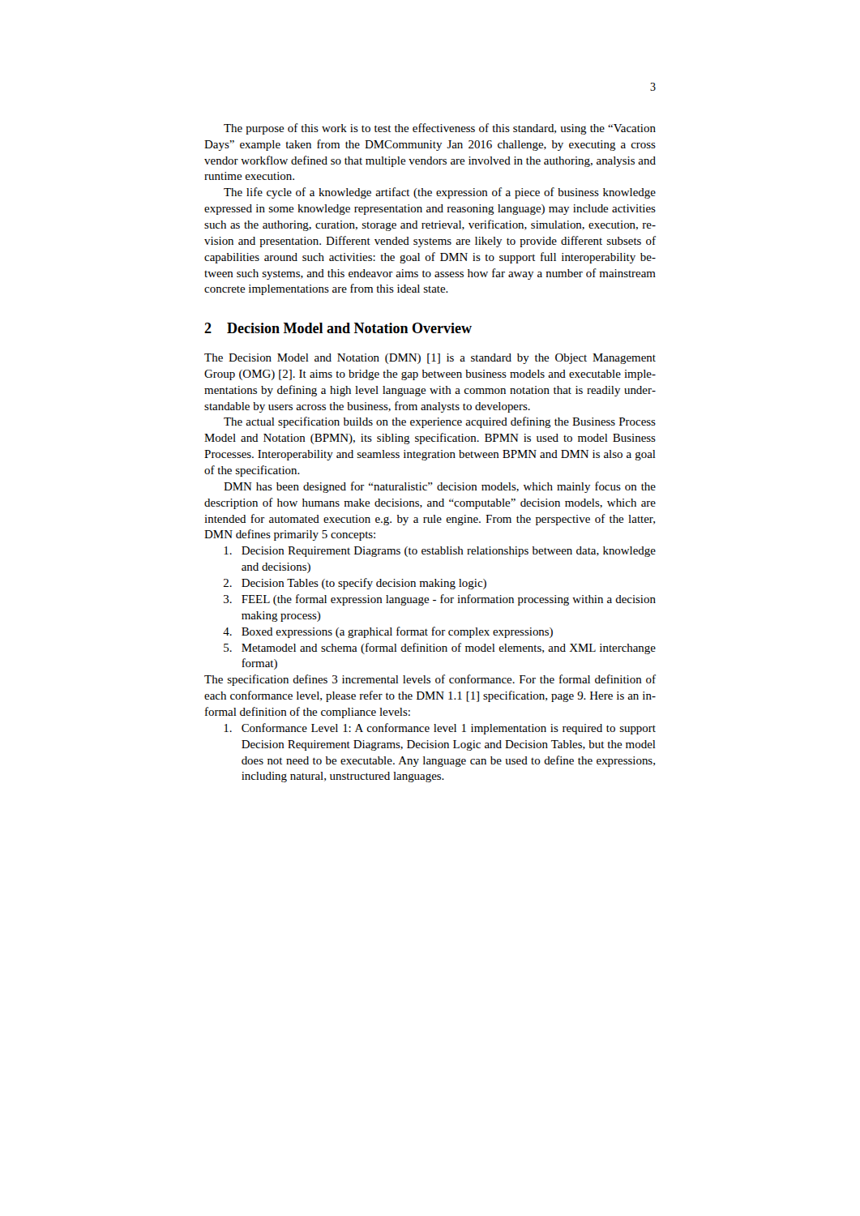3
The purpose of this work is to test the effectiveness of this standard, using the “Vacation Days” example taken from the DMCommunity Jan 2016 challenge, by executing a cross vendor workflow defined so that multiple vendors are involved in the authoring, analysis and runtime execution.
The life cycle of a knowledge artifact (the expression of a piece of business knowledge expressed in some knowledge representation and reasoning language) may include activities such as the authoring, curation, storage and retrieval, verification, simulation, execution, revision and presentation. Different vended systems are likely to provide different subsets of capabilities around such activities: the goal of DMN is to support full interoperability between such systems, and this endeavor aims to assess how far away a number of mainstream concrete implementations are from this ideal state.
2 Decision Model and Notation Overview
The Decision Model and Notation (DMN) [1] is a standard by the Object Management Group (OMG) [2]. It aims to bridge the gap between business models and executable implementations by defining a high level language with a common notation that is readily understandable by users across the business, from analysts to developers.
The actual specification builds on the experience acquired defining the Business Process Model and Notation (BPMN), its sibling specification. BPMN is used to model Business Processes. Interoperability and seamless integration between BPMN and DMN is also a goal of the specification.
DMN has been designed for “naturalistic” decision models, which mainly focus on the description of how humans make decisions, and “computable” decision models, which are intended for automated execution e.g. by a rule engine. From the perspective of the latter, DMN defines primarily 5 concepts:
Decision Requirement Diagrams (to establish relationships between data, knowledge and decisions)
Decision Tables (to specify decision making logic)
FEEL (the formal expression language - for information processing within a decision making process)
Boxed expressions (a graphical format for complex expressions)
Metamodel and schema (formal definition of model elements, and XML interchange format)
The specification defines 3 incremental levels of conformance. For the formal definition of each conformance level, please refer to the DMN 1.1 [1] specification, page 9. Here is an informal definition of the compliance levels:
Conformance Level 1: A conformance level 1 implementation is required to support Decision Requirement Diagrams, Decision Logic and Decision Tables, but the model does not need to be executable. Any language can be used to define the expressions, including natural, unstructured languages.